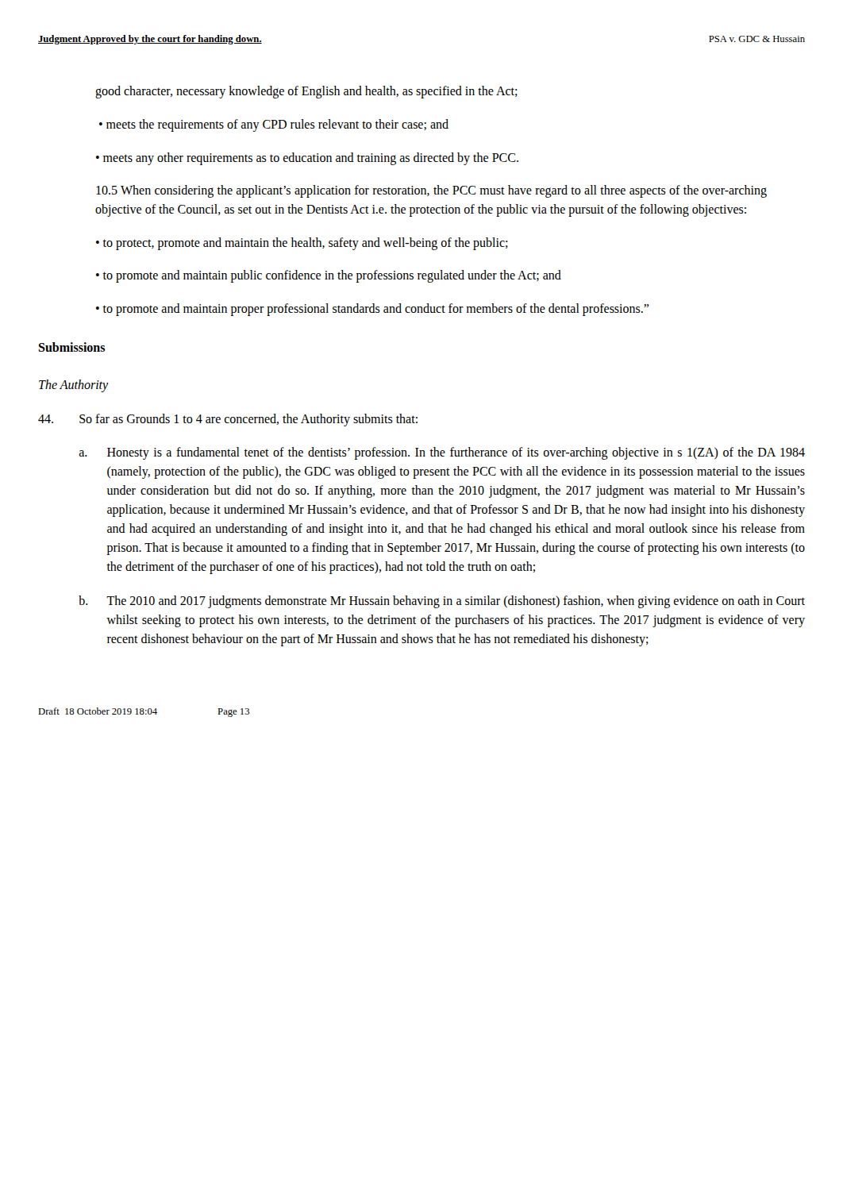Judgment Approved by the court for handing down.
PSA v. GDC & Hussain
good character, necessary knowledge of English and health, as specified in the Act;
• meets the requirements of any CPD rules relevant to their case; and
• meets any other requirements as to education and training as directed by the PCC.
10.5 When considering the applicant’s application for restoration, the PCC must have regard to all three aspects of the over-arching objective of the Council, as set out in the Dentists Act i.e. the protection of the public via the pursuit of the following objectives:
• to protect, promote and maintain the health, safety and well-being of the public;
• to promote and maintain public confidence in the professions regulated under the Act; and
• to promote and maintain proper professional standards and conduct for members of the dental professions.”
Submissions
The Authority
44.
So far as Grounds 1 to 4 are concerned, the Authority submits that:
a.
Honesty is a fundamental tenet of the dentists’ profession. In the furtherance of its over-arching objective in s 1(ZA) of the DA 1984 (namely, protection of the public), the GDC was obliged to present the PCC with all the evidence in its possession material to the issues under consideration but did not do so. If anything, more than the 2010 judgment, the 2017 judgment was material to Mr Hussain’s application, because it undermined Mr Hussain’s evidence, and that of Professor S and Dr B, that he now had insight into his dishonesty and had acquired an understanding of and insight into it, and that he had changed his ethical and moral outlook since his release from prison. That is because it amounted to a finding that in September 2017, Mr Hussain, during the course of protecting his own interests (to the detriment of the purchaser of one of his practices), had not told the truth on oath;
b.
The 2010 and 2017 judgments demonstrate Mr Hussain behaving in a similar (dishonest) fashion, when giving evidence on oath in Court whilst seeking to protect his own interests, to the detriment of the purchasers of his practices. The 2017 judgment is evidence of very recent dishonest behaviour on the part of Mr Hussain and shows that he has not remediated his dishonesty;
Draft 18 October 2019 18:04
Page 13